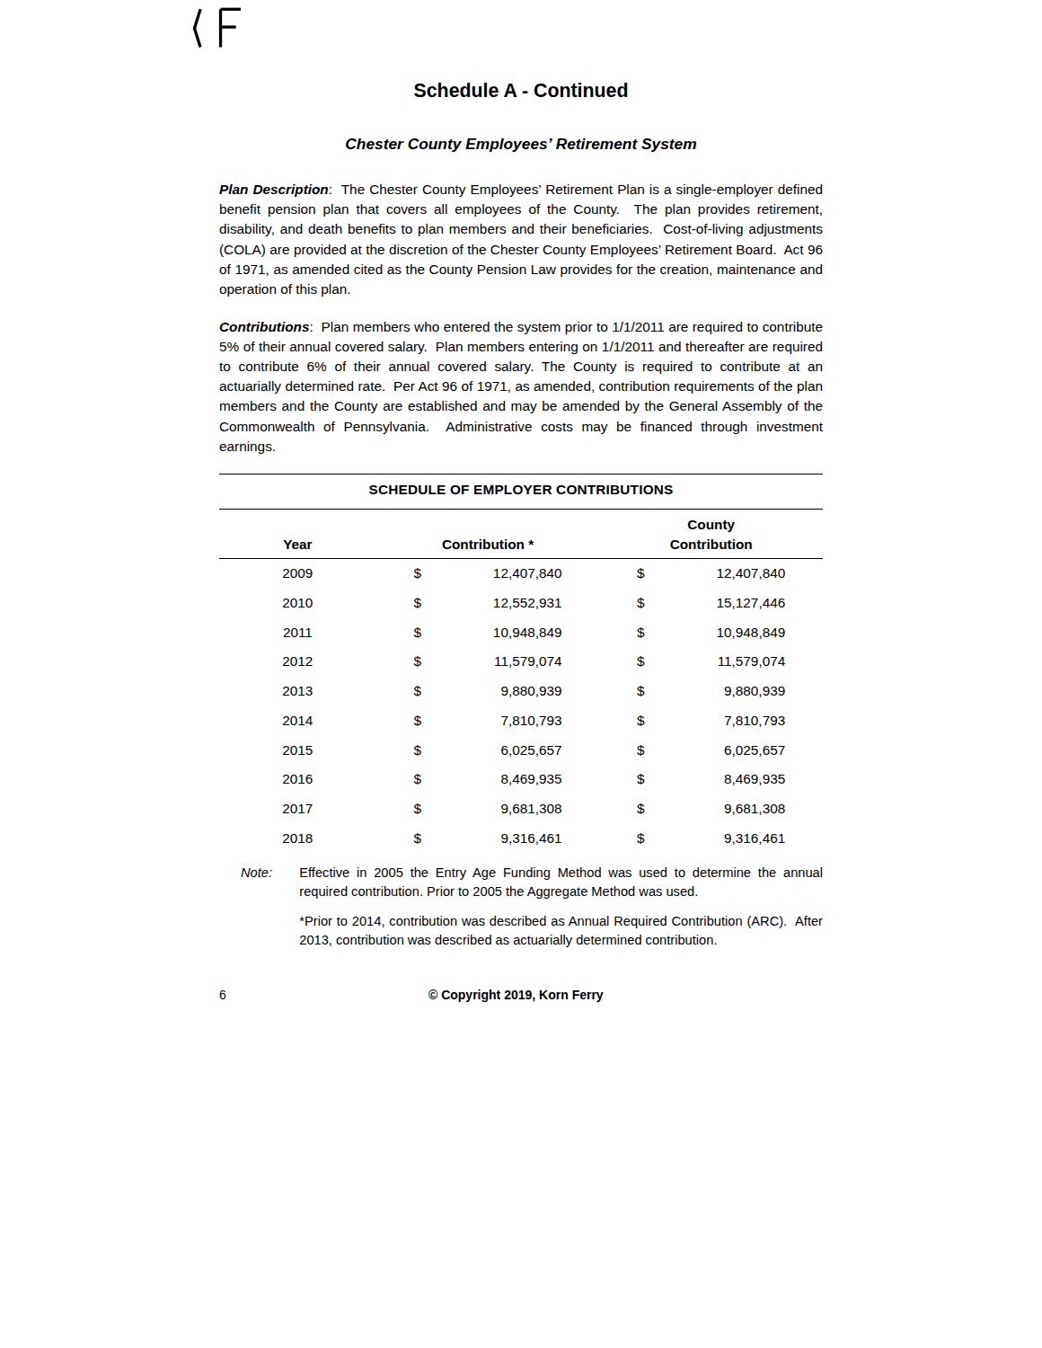Schedule A - Continued
Chester County Employees’ Retirement System
Plan Description: The Chester County Employees’ Retirement Plan is a single-employer defined benefit pension plan that covers all employees of the County. The plan provides retirement, disability, and death benefits to plan members and their beneficiaries. Cost-of-living adjustments (COLA) are provided at the discretion of the Chester County Employees’ Retirement Board. Act 96 of 1971, as amended cited as the County Pension Law provides for the creation, maintenance and operation of this plan.
Contributions: Plan members who entered the system prior to 1/1/2011 are required to contribute 5% of their annual covered salary. Plan members entering on 1/1/2011 and thereafter are required to contribute 6% of their annual covered salary. The County is required to contribute at an actuarially determined rate. Per Act 96 of 1971, as amended, contribution requirements of the plan members and the County are established and may be amended by the General Assembly of the Commonwealth of Pennsylvania. Administrative costs may be financed through investment earnings.
SCHEDULE OF EMPLOYER CONTRIBUTIONS
| Year | Contribution * | County Contribution |
| --- | --- | --- |
| 2009 | $ 12,407,840 | $ 12,407,840 |
| 2010 | $ 12,552,931 | $ 15,127,446 |
| 2011 | $ 10,948,849 | $ 10,948,849 |
| 2012 | $ 11,579,074 | $ 11,579,074 |
| 2013 | $ 9,880,939 | $ 9,880,939 |
| 2014 | $ 7,810,793 | $ 7,810,793 |
| 2015 | $ 6,025,657 | $ 6,025,657 |
| 2016 | $ 8,469,935 | $ 8,469,935 |
| 2017 | $ 9,681,308 | $ 9,681,308 |
| 2018 | $ 9,316,461 | $ 9,316,461 |
Note:
Effective in 2005 the Entry Age Funding Method was used to determine the annual required contribution. Prior to 2005 the Aggregate Method was used.
*Prior to 2014, contribution was described as Annual Required Contribution (ARC). After 2013, contribution was described as actuarially determined contribution.
6
© Copyright 2019, Korn Ferry